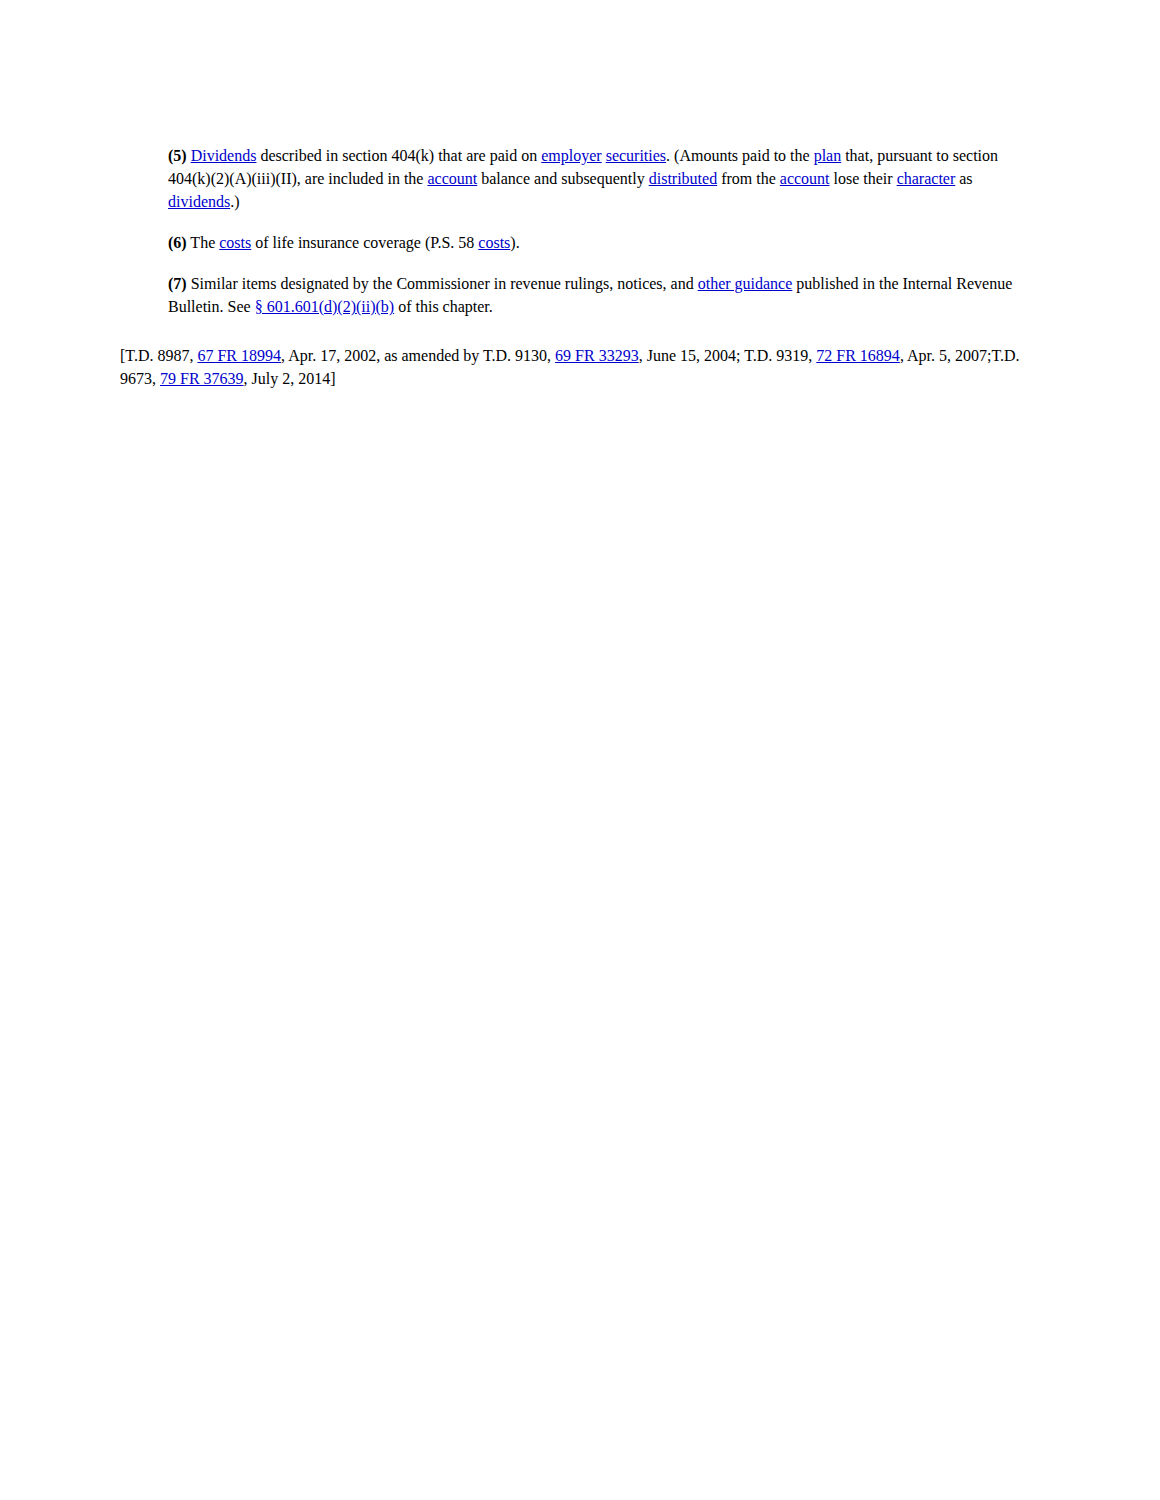(5) Dividends described in section 404(k) that are paid on employer securities. (Amounts paid to the plan that, pursuant to section 404(k)(2)(A)(iii)(II), are included in the account balance and subsequently distributed from the account lose their character as dividends.)
(6) The costs of life insurance coverage (P.S. 58 costs).
(7) Similar items designated by the Commissioner in revenue rulings, notices, and other guidance published in the Internal Revenue Bulletin. See § 601.601(d)(2)(ii)(b) of this chapter.
[T.D. 8987, 67 FR 18994, Apr. 17, 2002, as amended by T.D. 9130, 69 FR 33293, June 15, 2004; T.D. 9319, 72 FR 16894, Apr. 5, 2007;T.D. 9673, 79 FR 37639, July 2, 2014]